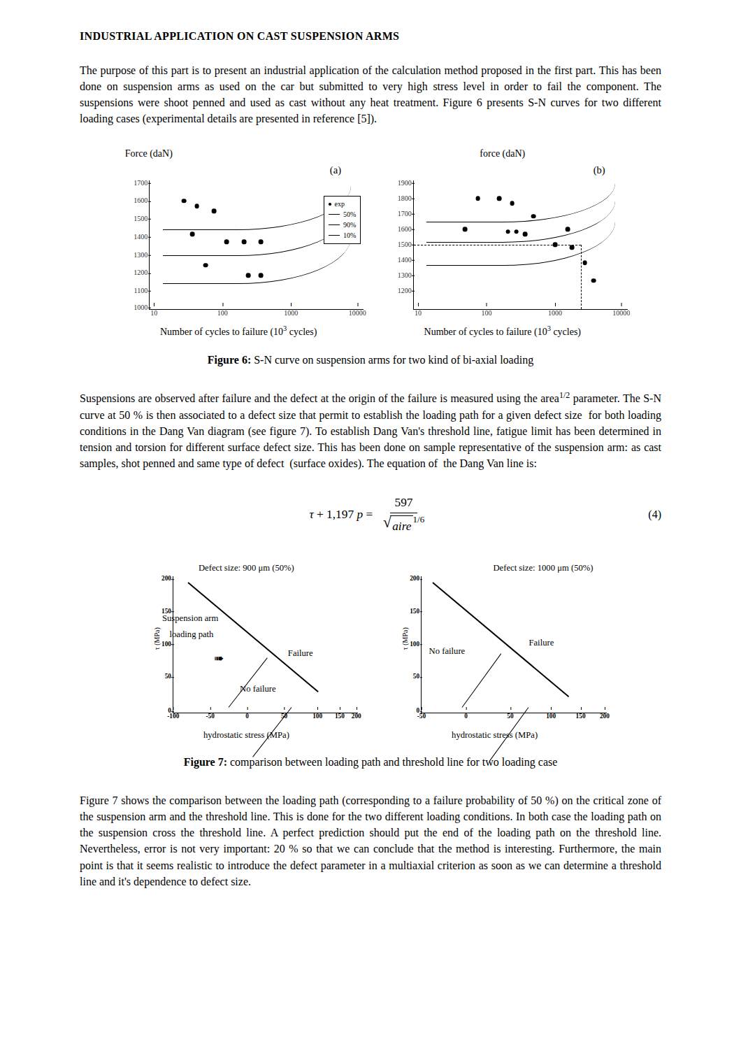Industrial application on cast suspension arms
The purpose of this part is to present an industrial application of the calculation method proposed in the first part. This has been done on suspension arms as used on the car but submitted to very high stress level in order to fail the component. The suspensions were shoot penned and used as cast without any heat treatment. Figure 6 presents S-N curves for two different loading cases (experimental details are presented in reference [5]).
Force (daN)
(a)
1700 1600 1500 1400 1300 1200 1100 1000 10 100 1000 10000
exp
50%
90%
10%
Number of cycles to failure (103 cycles)
force (daN)
(b)
1900 1800 1700 1600 1500 1400 1300 1200 10 100 1000 10000
Number of cycles to failure (103 cycles)
Figure 6: S-N curve on suspension arms for two kind of bi-axial loading
Suspensions are observed after failure and the defect at the origin of the failure is measured using the area1/2 parameter. The S-N curve at 50 % is then associated to a defect size that permit to establish the loading path for a given defect size for both loading conditions in the Dang Van diagram (see figure 7). To establish Dang Van's threshold line, fatigue limit has been determined in tension and torsion for different surface defect size. This has been done on sample representative of the suspension arm: as cast samples, shot penned and same type of defect (surface oxides). The equation of the Dang Van line is:
τ + 1,197 p = 597 √aire 1/6
(4)
Defect size: 900 μm (50%)
τ (MPa) 200 150 100 50 0 -100 -50 0 50 100 150 200
Suspension arm loading path ➠ Failure No failure
hydrostatic stress (MPa)
Defect size: 1000 μm (50%)
τ (MPa) 200 150 100 50 0 -50 0 50 100 150 200
No failure Failure
hydrostatic stress (MPa)
Figure 7: comparison between loading path and threshold line for two loading case
Figure 7 shows the comparison between the loading path (corresponding to a failure probability of 50 %) on the critical zone of the suspension arm and the threshold line. This is done for the two different loading conditions. In both case the loading path on the suspension cross the threshold line. A perfect prediction should put the end of the loading path on the threshold line. Nevertheless, error is not very important: 20 % so that we can conclude that the method is interesting. Furthermore, the main point is that it seems realistic to introduce the defect parameter in a multiaxial criterion as soon as we can determine a threshold line and it's dependence to defect size.